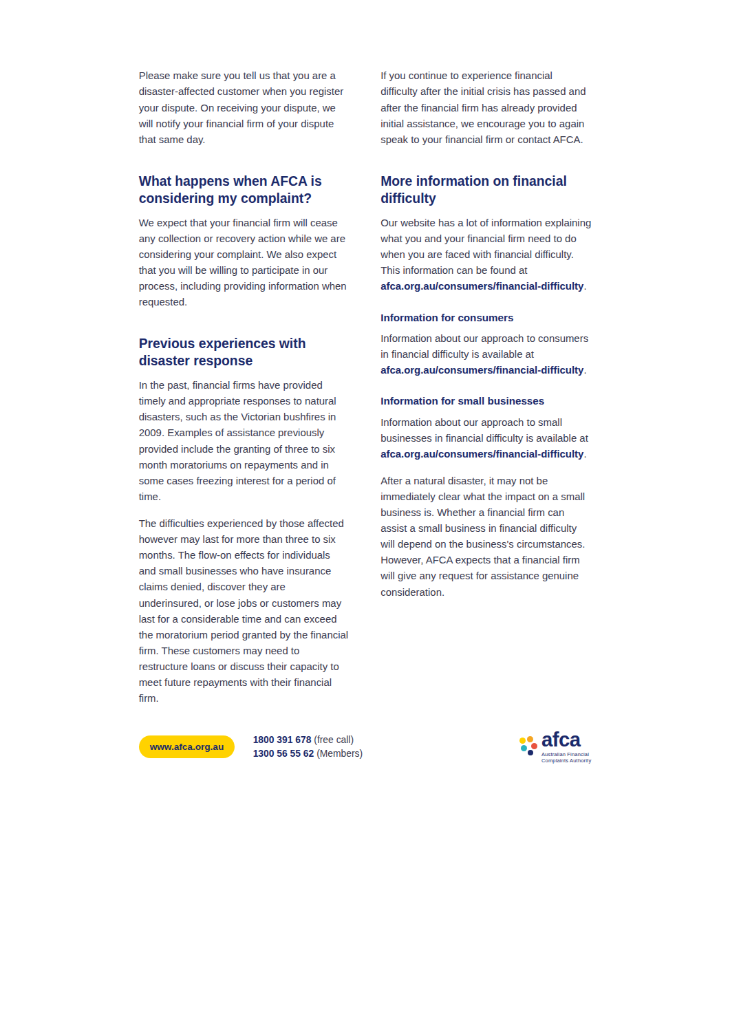Please make sure you tell us that you are a disaster-affected customer when you register your dispute. On receiving your dispute, we will notify your financial firm of your dispute that same day.
What happens when AFCA is considering my complaint?
We expect that your financial firm will cease any collection or recovery action while we are considering your complaint. We also expect that you will be willing to participate in our process, including providing information when requested.
Previous experiences with disaster response
In the past, financial firms have provided timely and appropriate responses to natural disasters, such as the Victorian bushfires in 2009. Examples of assistance previously provided include the granting of three to six month moratoriums on repayments and in some cases freezing interest for a period of time.
The difficulties experienced by those affected however may last for more than three to six months. The flow-on effects for individuals and small businesses who have insurance claims denied, discover they are underinsured, or lose jobs or customers may last for a considerable time and can exceed the moratorium period granted by the financial firm. These customers may need to restructure loans or discuss their capacity to meet future repayments with their financial firm.
If you continue to experience financial difficulty after the initial crisis has passed and after the financial firm has already provided initial assistance, we encourage you to again speak to your financial firm or contact AFCA.
More information on financial difficulty
Our website has a lot of information explaining what you and your financial firm need to do when you are faced with financial difficulty. This information can be found at afca.org.au/consumers/financial-difficulty.
Information for consumers
Information about our approach to consumers in financial difficulty is available at afca.org.au/consumers/financial-difficulty.
Information for small businesses
Information about our approach to small businesses in financial difficulty is available at afca.org.au/consumers/financial-difficulty.
After a natural disaster, it may not be immediately clear what the impact on a small business is. Whether a financial firm can assist a small business in financial difficulty will depend on the business's circumstances. However, AFCA expects that a financial firm will give any request for assistance genuine consideration.
www.afca.org.au
1800 391 678 (free call)
1300 56 55 62 (Members)
afca
Australian Financial
Complaints Authority